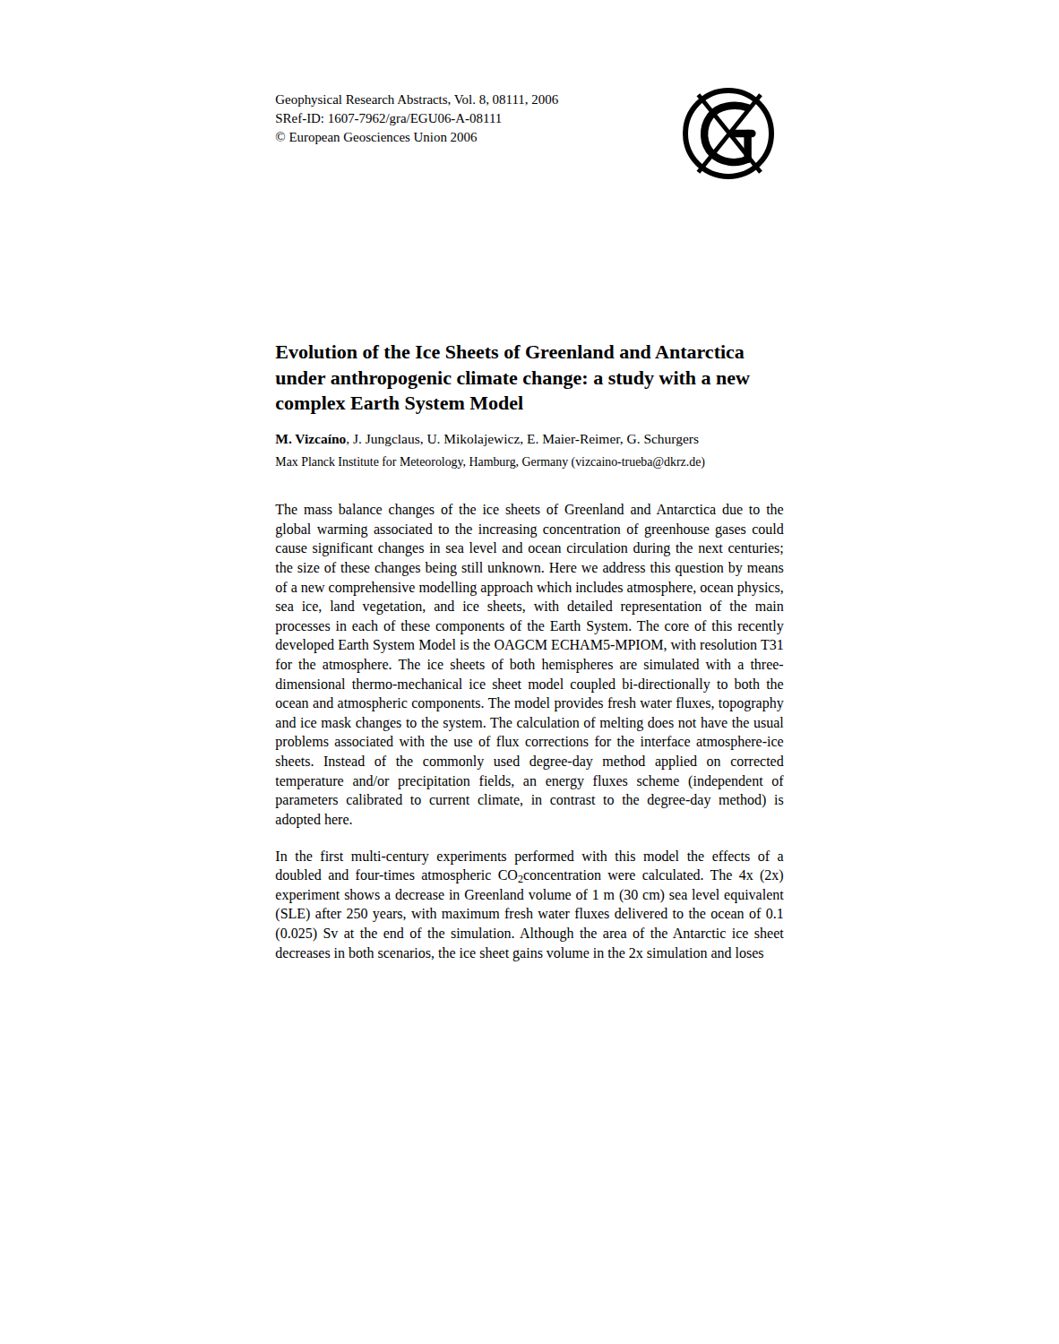Geophysical Research Abstracts, Vol. 8, 08111, 2006
SRef-ID: 1607-7962/gra/EGU06-A-08111
© European Geosciences Union 2006
Evolution of the Ice Sheets of Greenland and Antarctica under anthropogenic climate change: a study with a new complex Earth System Model
M. Vizcaíno, J. Jungclaus, U. Mikolajewicz, E. Maier-Reimer, G. Schurgers
Max Planck Institute for Meteorology, Hamburg, Germany (vizcaino-trueba@dkrz.de)
The mass balance changes of the ice sheets of Greenland and Antarctica due to the global warming associated to the increasing concentration of greenhouse gases could cause significant changes in sea level and ocean circulation during the next centuries; the size of these changes being still unknown. Here we address this question by means of a new comprehensive modelling approach which includes atmosphere, ocean physics, sea ice, land vegetation, and ice sheets, with detailed representation of the main processes in each of these components of the Earth System. The core of this recently developed Earth System Model is the OAGCM ECHAM5-MPIOM, with resolution T31 for the atmosphere. The ice sheets of both hemispheres are simulated with a three-dimensional thermo-mechanical ice sheet model coupled bi-directionally to both the ocean and atmospheric components. The model provides fresh water fluxes, topography and ice mask changes to the system. The calculation of melting does not have the usual problems associated with the use of flux corrections for the interface atmosphere-ice sheets. Instead of the commonly used degree-day method applied on corrected temperature and/or precipitation fields, an energy fluxes scheme (independent of parameters calibrated to current climate, in contrast to the degree-day method) is adopted here.
In the first multi-century experiments performed with this model the effects of a doubled and four-times atmospheric CO2concentration were calculated. The 4x (2x) experiment shows a decrease in Greenland volume of 1 m (30 cm) sea level equivalent (SLE) after 250 years, with maximum fresh water fluxes delivered to the ocean of 0.1 (0.025) Sv at the end of the simulation. Although the area of the Antarctic ice sheet decreases in both scenarios, the ice sheet gains volume in the 2x simulation and loses